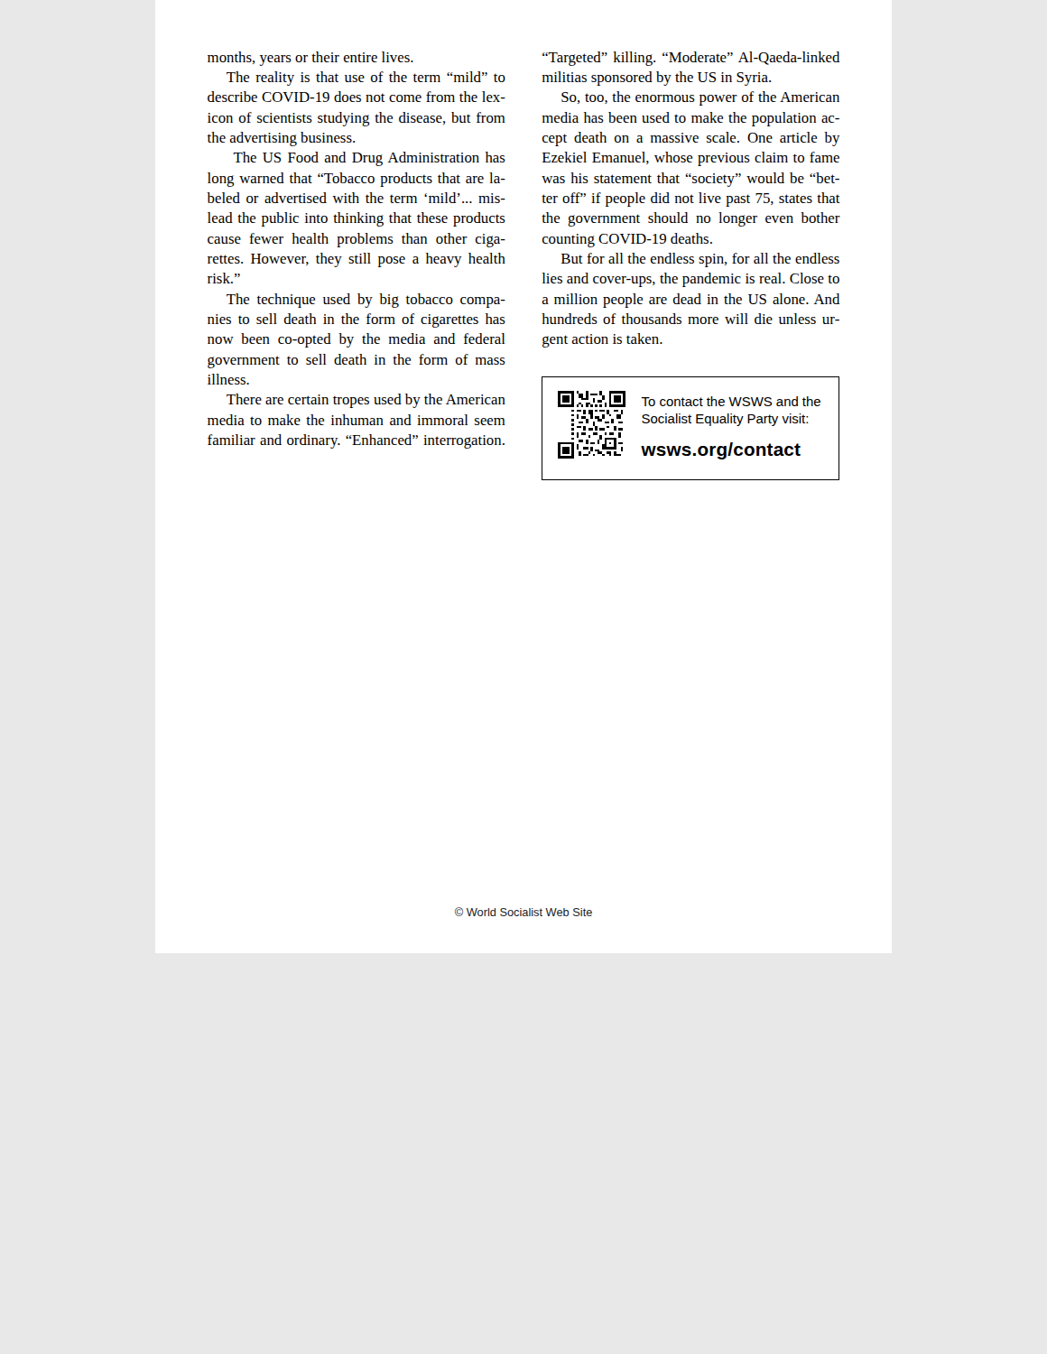months, years or their entire lives.
The reality is that use of the term “mild” to describe COVID-19 does not come from the lexicon of scientists studying the disease, but from the advertising business.
The US Food and Drug Administration has long warned that “Tobacco products that are labeled or advertised with the term ‘mild’... mislead the public into thinking that these products cause fewer health problems than other cigarettes. However, they still pose a heavy health risk.”
The technique used by big tobacco companies to sell death in the form of cigarettes has now been co-opted by the media and federal government to sell death in the form of mass illness.
There are certain tropes used by the American media to make the inhuman and immoral seem familiar and ordinary. “Enhanced” interrogation. “Targeted” killing. “Moderate” Al-Qaeda-linked militias sponsored by the US in Syria.
So, too, the enormous power of the American media has been used to make the population accept death on a massive scale. One article by Ezekiel Emanuel, whose previous claim to fame was his statement that “society” would be “better off” if people did not live past 75, states that the government should no longer even bother counting COVID-19 deaths.
But for all the endless spin, for all the endless lies and cover-ups, the pandemic is real. Close to a million people are dead in the US alone. And hundreds of thousands more will die unless urgent action is taken.
To contact the WSWS and the
Socialist Equality Party visit:
wsws.org/contact
© World Socialist Web Site